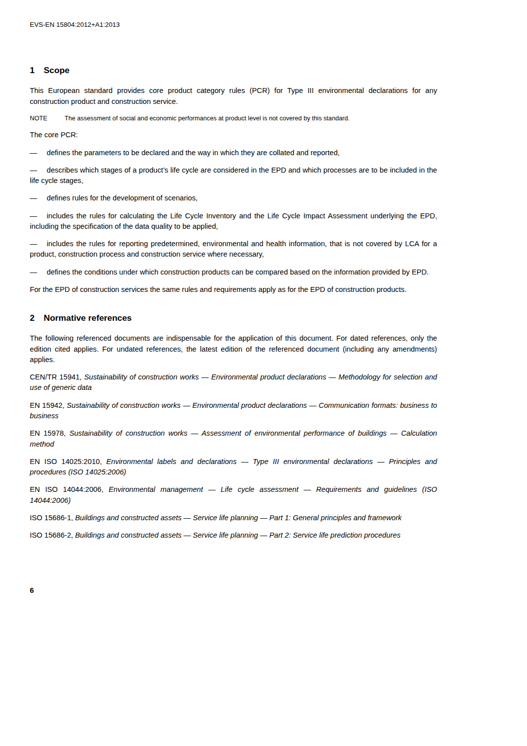EVS-EN 15804:2012+A1:2013
1 Scope
This European standard provides core product category rules (PCR) for Type III environmental declarations for any construction product and construction service.
NOTEThe assessment of social and economic performances at product level is not covered by this standard.
The core PCR:
—defines the parameters to be declared and the way in which they are collated and reported,
—describes which stages of a product’s life cycle are considered in the EPD and which processes are to be included in the life cycle stages,
—defines rules for the development of scenarios,
—includes the rules for calculating the Life Cycle Inventory and the Life Cycle Impact Assessment underlying the EPD, including the specification of the data quality to be applied,
—includes the rules for reporting predetermined, environmental and health information, that is not covered by LCA for a product, construction process and construction service where necessary,
—defines the conditions under which construction products can be compared based on the information provided by EPD.
For the EPD of construction services the same rules and requirements apply as for the EPD of construction products.
2 Normative references
The following referenced documents are indispensable for the application of this document. For dated references, only the edition cited applies. For undated references, the latest edition of the referenced document (including any amendments) applies.
CEN/TR 15941, Sustainability of construction works — Environmental product declarations — Methodology for selection and use of generic data
EN 15942, Sustainability of construction works — Environmental product declarations — Communication formats: business to business
EN 15978, Sustainability of construction works — Assessment of environmental performance of buildings — Calculation method
EN ISO 14025:2010, Environmental labels and declarations — Type III environmental declarations — Principles and procedures (ISO 14025:2006)
EN ISO 14044:2006, Environmental management — Life cycle assessment — Requirements and guidelines (ISO 14044:2006)
ISO 15686-1, Buildings and constructed assets — Service life planning — Part 1: General principles and framework
ISO 15686-2, Buildings and constructed assets — Service life planning — Part 2: Service life prediction procedures
6